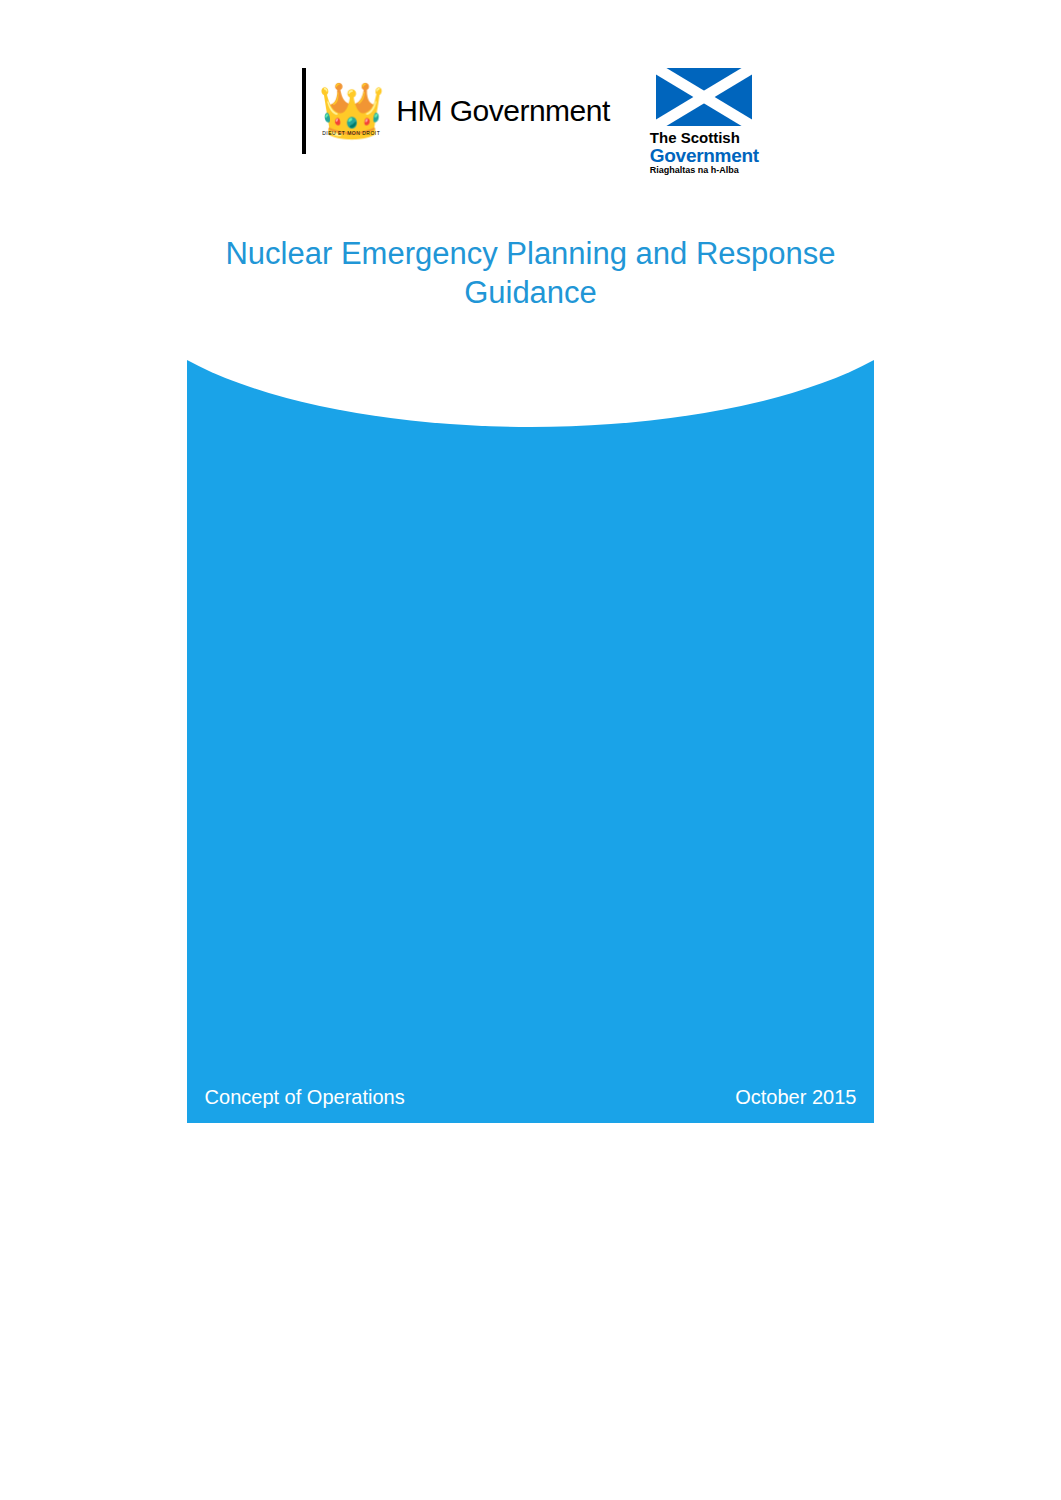👑 DIEU ET MON DROIT
HM Government
The Scottish
Government
Riaghaltas na h-Alba
Nuclear Emergency Planning and Response
Guidance
Concept of Operations October 2015